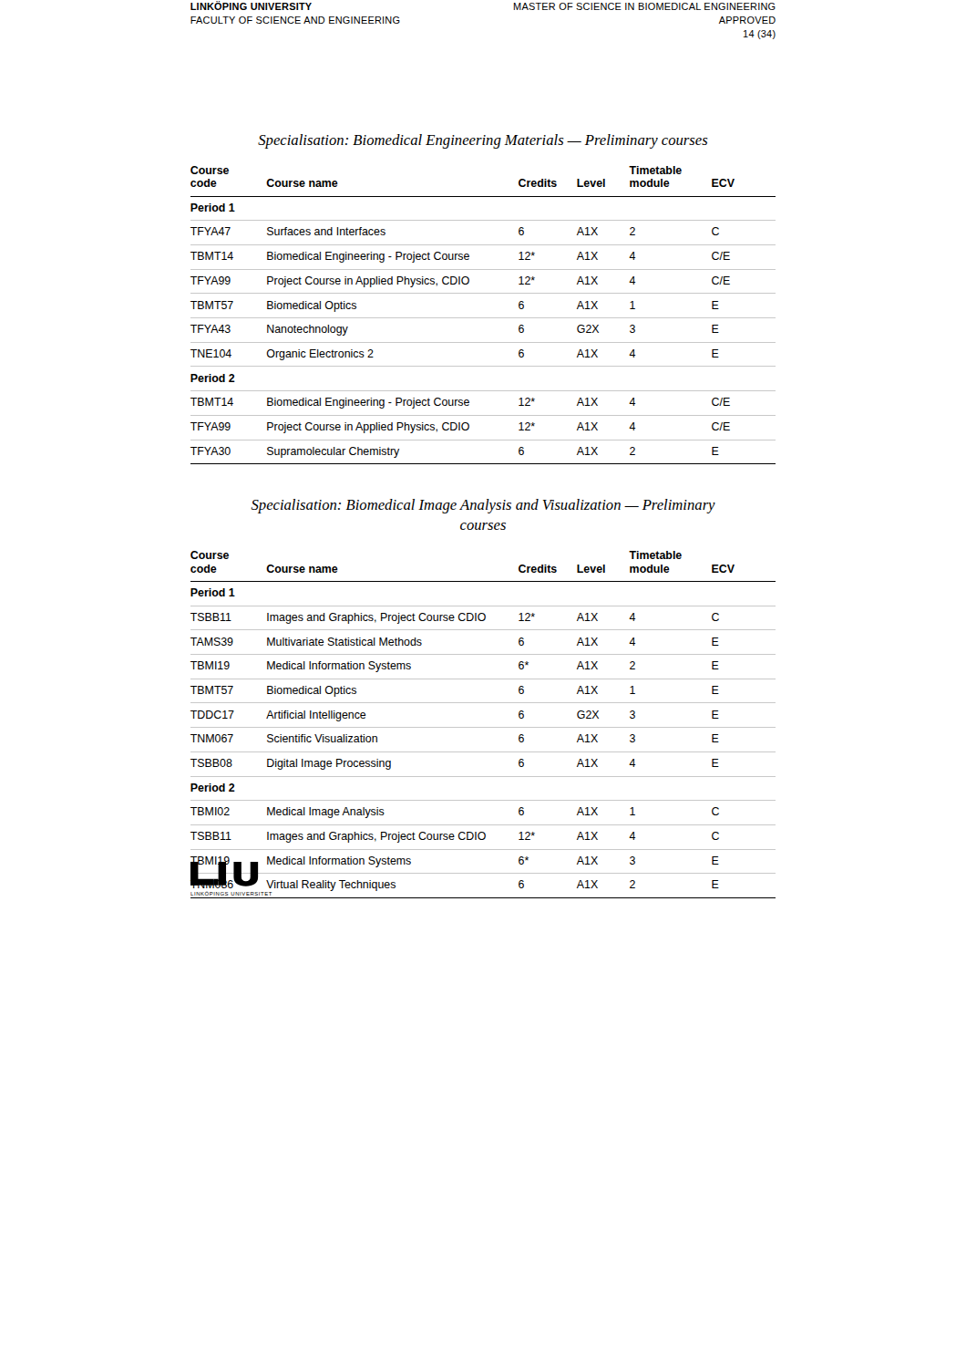LINKÖPING UNIVERSITY
FACULTY OF SCIENCE AND ENGINEERING
MASTER OF SCIENCE IN BIOMEDICAL ENGINEERING
APPROVED
14 (34)
Specialisation: Biomedical Engineering Materials — Preliminary courses
| Course code | Course name | Credits | Level | Timetable module | ECV |
| --- | --- | --- | --- | --- | --- |
| Period 1 |
| TFYA47 | Surfaces and Interfaces | 6 | A1X | 2 | C |
| TBMT14 | Biomedical Engineering - Project Course | 12* | A1X | 4 | C/E |
| TFYA99 | Project Course in Applied Physics, CDIO | 12* | A1X | 4 | C/E |
| TBMT57 | Biomedical Optics | 6 | A1X | 1 | E |
| TFYA43 | Nanotechnology | 6 | G2X | 3 | E |
| TNE104 | Organic Electronics 2 | 6 | A1X | 4 | E |
| Period 2 |
| TBMT14 | Biomedical Engineering - Project Course | 12* | A1X | 4 | C/E |
| TFYA99 | Project Course in Applied Physics, CDIO | 12* | A1X | 4 | C/E |
| TFYA30 | Supramolecular Chemistry | 6 | A1X | 2 | E |
Specialisation: Biomedical Image Analysis and Visualization — Preliminary courses
| Course code | Course name | Credits | Level | Timetable module | ECV |
| --- | --- | --- | --- | --- | --- |
| Period 1 |
| TSBB11 | Images and Graphics, Project Course CDIO | 12* | A1X | 4 | C |
| TAMS39 | Multivariate Statistical Methods | 6 | A1X | 4 | E |
| TBMI19 | Medical Information Systems | 6* | A1X | 2 | E |
| TBMT57 | Biomedical Optics | 6 | A1X | 1 | E |
| TDDC17 | Artificial Intelligence | 6 | G2X | 3 | E |
| TNM067 | Scientific Visualization | 6 | A1X | 3 | E |
| TSBB08 | Digital Image Processing | 6 | A1X | 4 | E |
| Period 2 |
| TBMI02 | Medical Image Analysis | 6 | A1X | 1 | C |
| TSBB11 | Images and Graphics, Project Course CDIO | 12* | A1X | 4 | C |
| TBMI19 | Medical Information Systems | 6* | A1X | 3 | E |
| TNM086 | Virtual Reality Techniques | 6 | A1X | 2 | E |
Linköpings universitet LINKÖPINGS UNIVERSITET